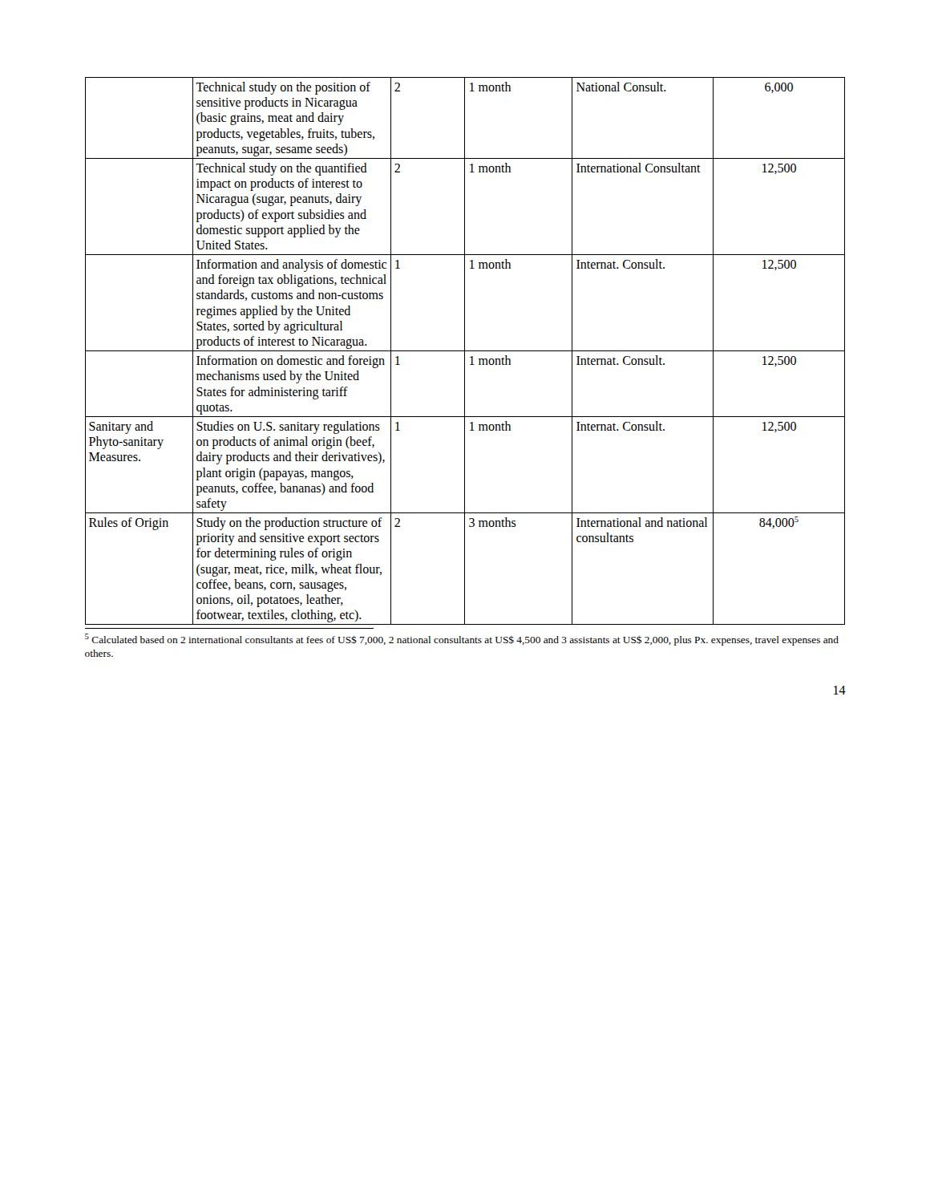| | Technical study on the position of sensitive products in Nicaragua (basic grains, meat and dairy products, vegetables, fruits, tubers, peanuts, sugar, sesame seeds) | 2 | 1 month | National Consult. | 6,000 |
| | Technical study on the quantified impact on products of interest to Nicaragua (sugar, peanuts, dairy products) of export subsidies and domestic support applied by the United States. | 2 | 1 month | International Consultant | 12,500 |
| | Information and analysis of domestic and foreign tax obligations, technical standards, customs and non-customs regimes applied by the United States, sorted by agricultural products of interest to Nicaragua. | 1 | 1 month | Internat. Consult. | 12,500 |
| | Information on domestic and foreign mechanisms used by the United States for administering tariff quotas. | 1 | 1 month | Internat. Consult. | 12,500 |
| Sanitary and Phyto-sanitary Measures. | Studies on U.S. sanitary regulations on products of animal origin (beef, dairy products and their derivatives), plant origin (papayas, mangos, peanuts, coffee, bananas) and food safety | 1 | 1 month | Internat. Consult. | 12,500 |
| Rules of Origin | Study on the production structure of priority and sensitive export sectors for determining rules of origin (sugar, meat, rice, milk, wheat flour, coffee, beans, corn, sausages, onions, oil, potatoes, leather, footwear, textiles, clothing, etc). | 2 | 3 months | International and national consultants | 84,000 5 |
5 Calculated based on 2 international consultants at fees of US$ 7,000, 2 national consultants at US$ 4,500 and 3 assistants at US$ 2,000, plus Px. expenses, travel expenses and others.
14